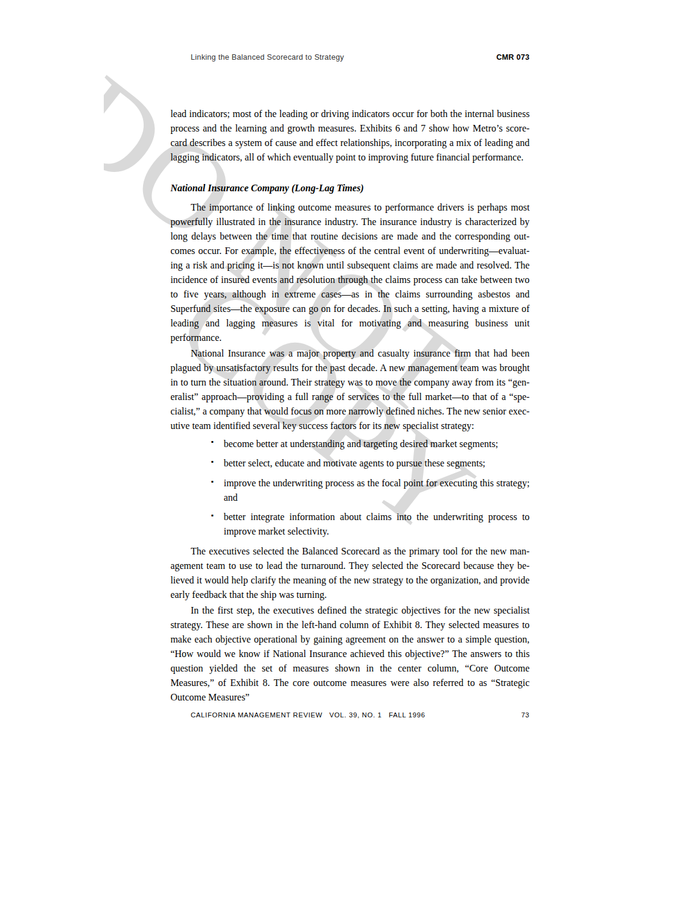DO NOT COPY
Linking the Balanced Scorecard to Strategy
CMR 073
lead indicators; most of the leading or driving indicators occur for both the internal business process and the learning and growth measures. Exhibits 6 and 7 show how Metro’s scorecard describes a system of cause and effect relationships, incorporating a mix of leading and lagging indicators, all of which eventually point to improving future financial performance.
National Insurance Company (Long-Lag Times)
The importance of linking outcome measures to performance drivers is perhaps most powerfully illustrated in the insurance industry. The insurance industry is characterized by long delays between the time that routine decisions are made and the corresponding outcomes occur. For example, the effectiveness of the central event of underwriting—evaluating a risk and pricing it—is not known until subsequent claims are made and resolved. The incidence of insured events and resolution through the claims process can take between two to five years, although in extreme cases—as in the claims surrounding asbestos and Superfund sites—the exposure can go on for decades. In such a setting, having a mixture of leading and lagging measures is vital for motivating and measuring business unit performance.
National Insurance was a major property and casualty insurance firm that had been plagued by unsatisfactory results for the past decade. A new management team was brought in to turn the situation around. Their strategy was to move the company away from its “generalist” approach—providing a full range of services to the full market—to that of a “specialist,” a company that would focus on more narrowly defined niches. The new senior executive team identified several key success factors for its new specialist strategy:
become better at understanding and targeting desired market segments;
better select, educate and motivate agents to pursue these segments;
improve the underwriting process as the focal point for executing this strategy; and
better integrate information about claims into the underwriting process to improve market selectivity.
The executives selected the Balanced Scorecard as the primary tool for the new management team to use to lead the turnaround. They selected the Scorecard because they believed it would help clarify the meaning of the new strategy to the organization, and provide early feedback that the ship was turning.
In the first step, the executives defined the strategic objectives for the new specialist strategy. These are shown in the left-hand column of Exhibit 8. They selected measures to make each objective operational by gaining agreement on the answer to a simple question, “How would we know if National Insurance achieved this objective?” The answers to this question yielded the set of measures shown in the center column, “Core Outcome Measures,” of Exhibit 8. The core outcome measures were also referred to as “Strategic Outcome Measures”
CALIFORNIA MANAGEMENT REVIEW VOL. 39, NO. 1 FALL 1996
73